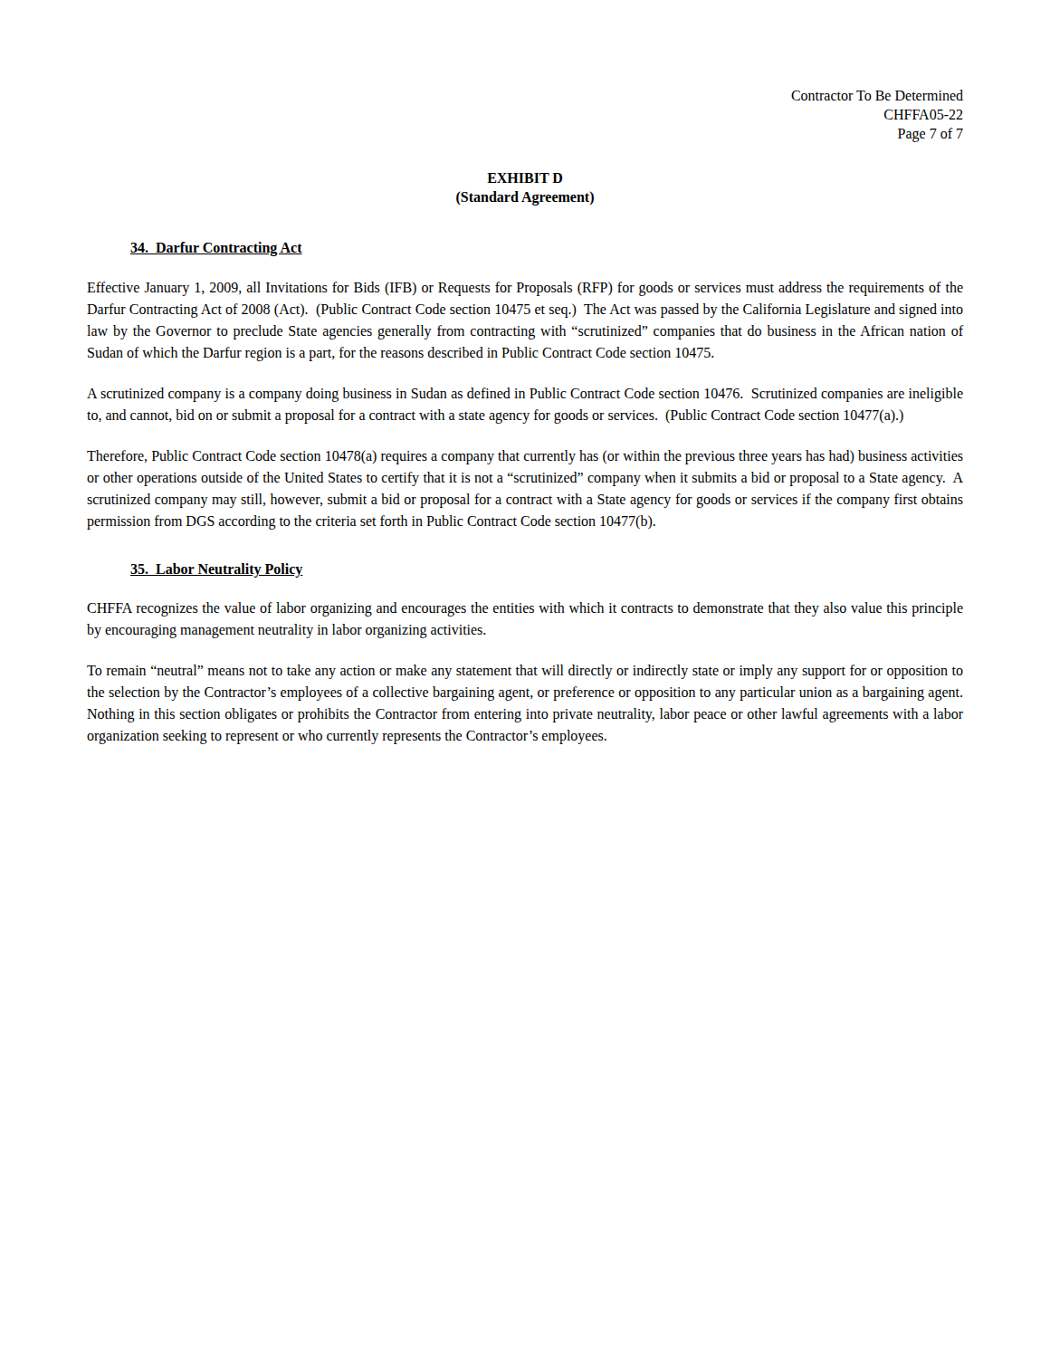Contractor To Be Determined
CHFFA05-22
Page 7 of 7
EXHIBIT D
(Standard Agreement)
34. Darfur Contracting Act
Effective January 1, 2009, all Invitations for Bids (IFB) or Requests for Proposals (RFP) for goods or services must address the requirements of the Darfur Contracting Act of 2008 (Act). (Public Contract Code section 10475 et seq.) The Act was passed by the California Legislature and signed into law by the Governor to preclude State agencies generally from contracting with “scrutinized” companies that do business in the African nation of Sudan of which the Darfur region is a part, for the reasons described in Public Contract Code section 10475.
A scrutinized company is a company doing business in Sudan as defined in Public Contract Code section 10476. Scrutinized companies are ineligible to, and cannot, bid on or submit a proposal for a contract with a state agency for goods or services. (Public Contract Code section 10477(a).)
Therefore, Public Contract Code section 10478(a) requires a company that currently has (or within the previous three years has had) business activities or other operations outside of the United States to certify that it is not a “scrutinized” company when it submits a bid or proposal to a State agency. A scrutinized company may still, however, submit a bid or proposal for a contract with a State agency for goods or services if the company first obtains permission from DGS according to the criteria set forth in Public Contract Code section 10477(b).
35. Labor Neutrality Policy
CHFFA recognizes the value of labor organizing and encourages the entities with which it contracts to demonstrate that they also value this principle by encouraging management neutrality in labor organizing activities.
To remain “neutral” means not to take any action or make any statement that will directly or indirectly state or imply any support for or opposition to the selection by the Contractor’s employees of a collective bargaining agent, or preference or opposition to any particular union as a bargaining agent. Nothing in this section obligates or prohibits the Contractor from entering into private neutrality, labor peace or other lawful agreements with a labor organization seeking to represent or who currently represents the Contractor’s employees.